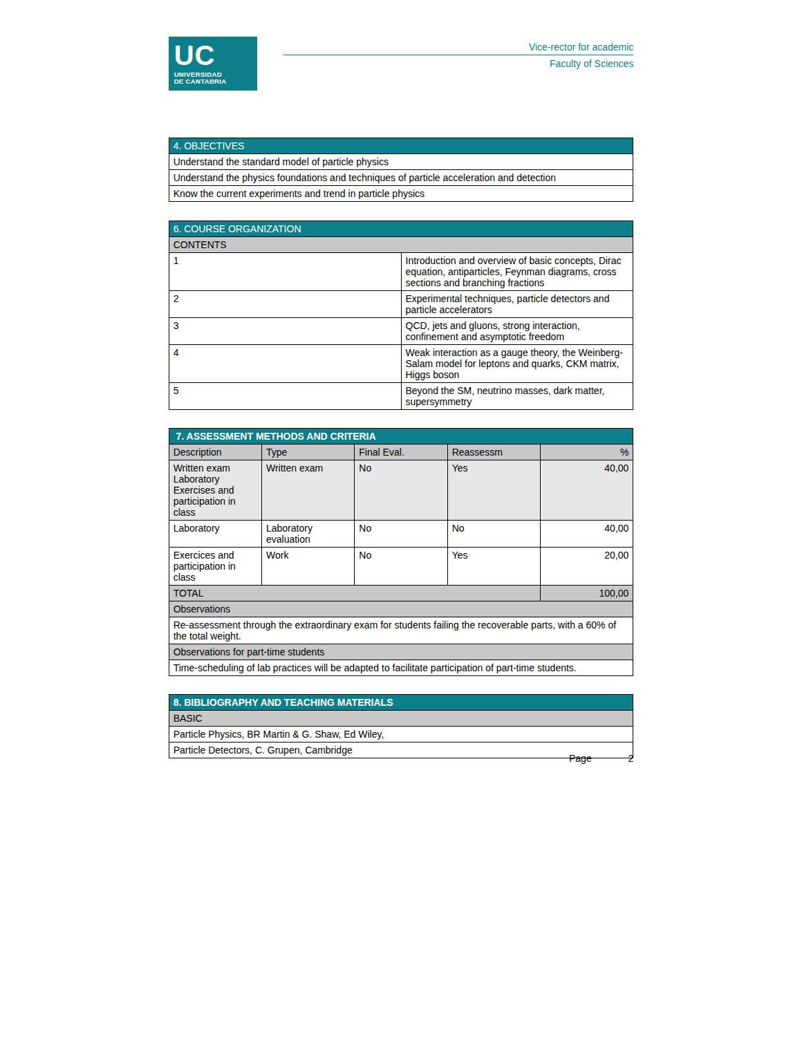UC
Universidad
de Cantabria
Vice-rector for academic
Faculty of Sciences
| 4. OBJECTIVES |
| Understand the standard model of particle physics |
| Understand the physics foundations and techniques of particle acceleration and detection |
| Know the current experiments and trend in particle physics |
| 6. COURSE ORGANIZATION |
| CONTENTS |
| 1 | Introduction and overview of basic concepts, Dirac equation, antiparticles, Feynman diagrams, cross sections and branching fractions |
| 2 | Experimental techniques, particle detectors and particle accelerators |
| 3 | QCD, jets and gluons, strong interaction, confinement and asymptotic freedom |
| 4 | Weak interaction as a gauge theory, the Weinberg-Salam model for leptons and quarks, CKM matrix, Higgs boson |
| 5 | Beyond the SM, neutrino masses, dark matter, supersymmetry |
| 7. ASSESSMENT METHODS AND CRITERIA |
| Description | Type | Final Eval. | Reassessm | % |
| Written exam Laboratory Exercises and participation in class | Written exam | No | Yes | 40,00 |
| Laboratory | Laboratory evaluation | No | No | 40,00 |
| Exercices and participation in class | Work | No | Yes | 20,00 |
| TOTAL | 100,00 |
| Observations |
| Re-assessment through the extraordinary exam for students failing the recoverable parts, with a 60% of the total weight. |
| Observations for part-time students |
| Time-scheduling of lab practices will be adapted to facilitate participation of part-time students. |
| 8. BIBLIOGRAPHY AND TEACHING MATERIALS |
| BASIC |
| Particle Physics, BR Martin & G. Shaw, Ed Wiley, |
| Particle Detectors, C. Grupen, Cambridge |
Page2